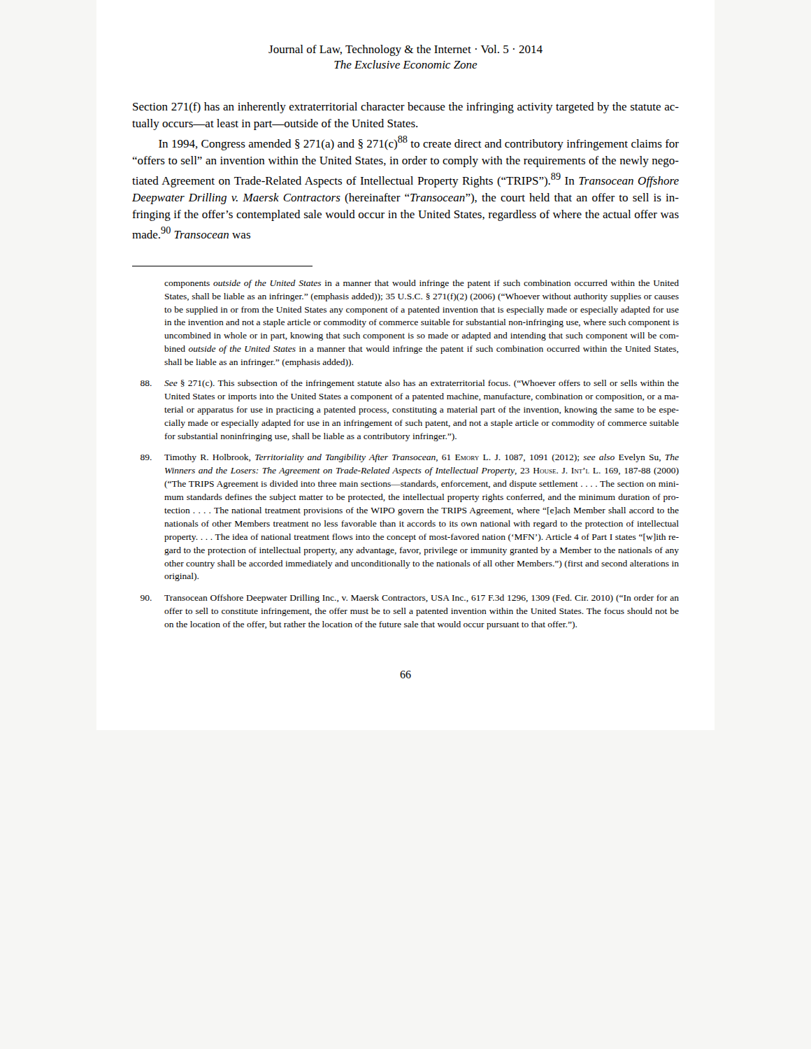Journal of Law, Technology & the Internet · Vol. 5 · 2014 The Exclusive Economic Zone
Section 271(f) has an inherently extraterritorial character because the infringing activity targeted by the statute actually occurs—at least in part—outside of the United States.
In 1994, Congress amended § 271(a) and § 271(c)88 to create direct and contributory infringement claims for “offers to sell” an invention within the United States, in order to comply with the requirements of the newly negotiated Agreement on Trade-Related Aspects of Intellectual Property Rights (“TRIPS”).89 In Transocean Offshore Deepwater Drilling v. Maersk Contractors (hereinafter “Transocean”), the court held that an offer to sell is infringing if the offer’s contemplated sale would occur in the United States, regardless of where the actual offer was made.90 Transocean was
components outside of the United States in a manner that would infringe the patent if such combination occurred within the United States, shall be liable as an infringer.” (emphasis added)); 35 U.S.C. § 271(f)(2) (2006) (“Whoever without authority supplies or causes to be supplied in or from the United States any component of a patented invention that is especially made or especially adapted for use in the invention and not a staple article or commodity of commerce suitable for substantial non-infringing use, where such component is uncombined in whole or in part, knowing that such component is so made or adapted and intending that such component will be combined outside of the United States in a manner that would infringe the patent if such combination occurred within the United States, shall be liable as an infringer.” (emphasis added)).
88. See § 271(c). This subsection of the infringement statute also has an extraterritorial focus. (“Whoever offers to sell or sells within the United States or imports into the United States a component of a patented machine, manufacture, combination or composition, or a material or apparatus for use in practicing a patented process, constituting a material part of the invention, knowing the same to be especially made or especially adapted for use in an infringement of such patent, and not a staple article or commodity of commerce suitable for substantial noninfringing use, shall be liable as a contributory infringer.”).
89. Timothy R. Holbrook, Territoriality and Tangibility After Transocean, 61 Emory L. J. 1087, 1091 (2012); see also Evelyn Su, The Winners and the Losers: The Agreement on Trade-Related Aspects of Intellectual Property, 23 House. J. Int’l L. 169, 187-88 (2000) (“The TRIPS Agreement is divided into three main sections—standards, enforcement, and dispute settlement . . . . The section on minimum standards defines the subject matter to be protected, the intellectual property rights conferred, and the minimum duration of protection . . . . The national treatment provisions of the WIPO govern the TRIPS Agreement, where “[e]ach Member shall accord to the nationals of other Members treatment no less favorable than it accords to its own national with regard to the protection of intellectual property. . . . The idea of national treatment flows into the concept of most-favored nation (‘MFN’). Article 4 of Part I states “[w]ith regard to the protection of intellectual property, any advantage, favor, privilege or immunity granted by a Member to the nationals of any other country shall be accorded immediately and unconditionally to the nationals of all other Members.”) (first and second alterations in original).
90. Transocean Offshore Deepwater Drilling Inc., v. Maersk Contractors, USA Inc., 617 F.3d 1296, 1309 (Fed. Cir. 2010) (“In order for an offer to sell to constitute infringement, the offer must be to sell a patented invention within the United States. The focus should not be on the location of the offer, but rather the location of the future sale that would occur pursuant to that offer.”).
66